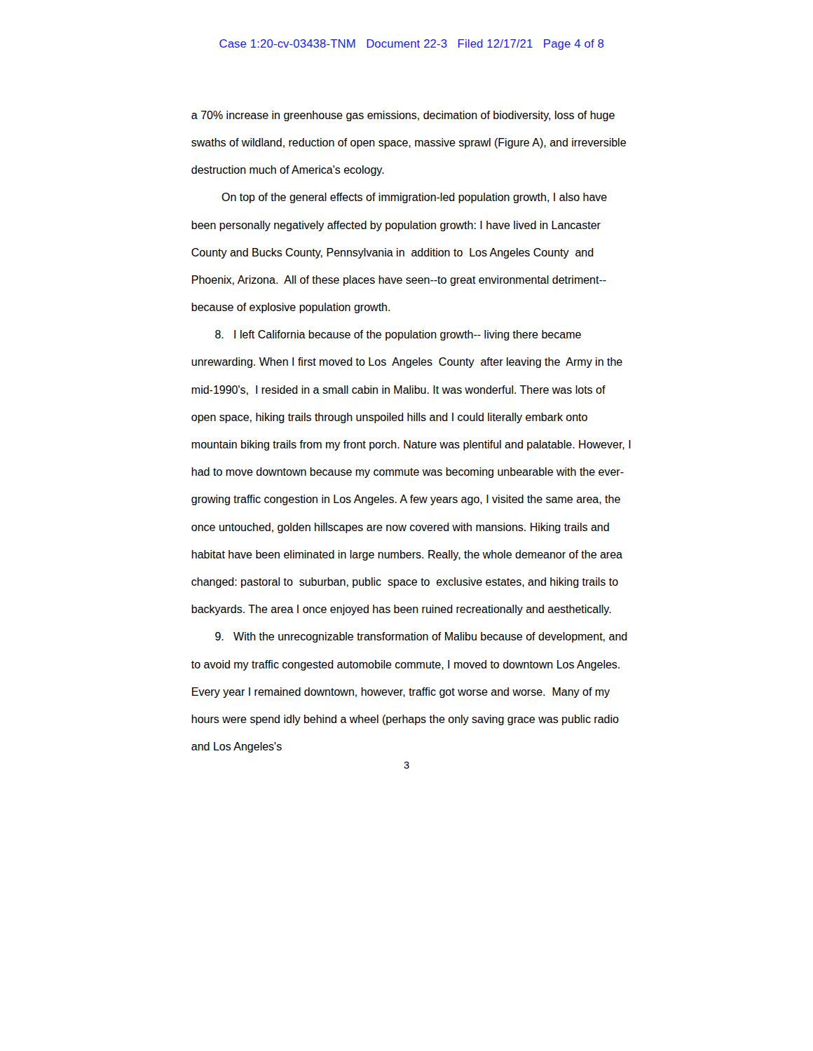Case 1:20-cv-03438-TNM Document 22-3 Filed 12/17/21 Page 4 of 8
a 70% increase in greenhouse gas emissions, decimation of biodiversity, loss of huge swaths of wildland, reduction of open space, massive sprawl (Figure A), and irreversible destruction much of America's ecology.
On top of the general effects of immigration-led population growth, I also have been personally negatively affected by population growth: I have lived in Lancaster County and Bucks County, Pennsylvania in addition to Los Angeles County and Phoenix, Arizona. All of these places have seen--to great environmental detriment--because of explosive population growth.
8. I left California because of the population growth-- living there became unrewarding. When I first moved to Los Angeles County after leaving the Army in the mid-1990's, I resided in a small cabin in Malibu. It was wonderful. There was lots of open space, hiking trails through unspoiled hills and I could literally embark onto mountain biking trails from my front porch. Nature was plentiful and palatable. However, I had to move downtown because my commute was becoming unbearable with the ever-growing traffic congestion in Los Angeles. A few years ago, I visited the same area, the once untouched, golden hillscapes are now covered with mansions. Hiking trails and habitat have been eliminated in large numbers. Really, the whole demeanor of the area changed: pastoral to suburban, public space to exclusive estates, and hiking trails to backyards. The area I once enjoyed has been ruined recreationally and aesthetically.
9. With the unrecognizable transformation of Malibu because of development, and to avoid my traffic congested automobile commute, I moved to downtown Los Angeles. Every year I remained downtown, however, traffic got worse and worse. Many of my hours were spend idly behind a wheel (perhaps the only saving grace was public radio and Los Angeles's
3